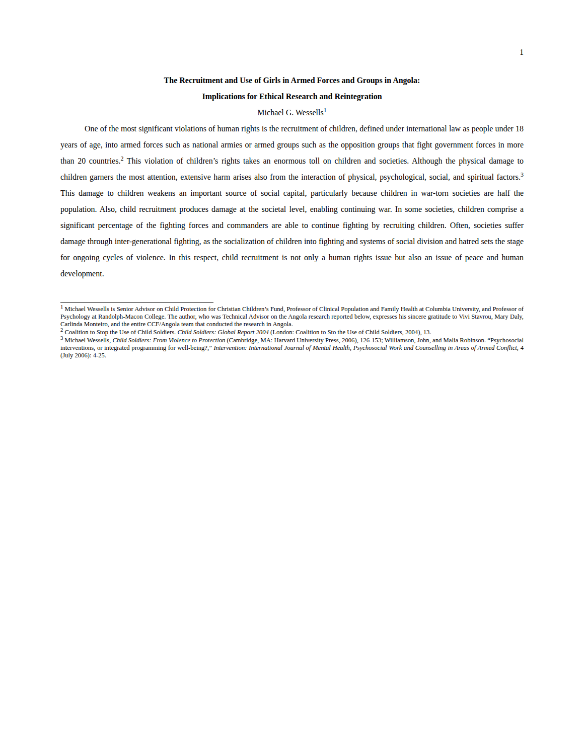1
The Recruitment and Use of Girls in Armed Forces and Groups in Angola:
Implications for Ethical Research and Reintegration
Michael G. Wessells1
One of the most significant violations of human rights is the recruitment of children, defined under international law as people under 18 years of age, into armed forces such as national armies or armed groups such as the opposition groups that fight government forces in more than 20 countries.2 This violation of children’s rights takes an enormous toll on children and societies. Although the physical damage to children garners the most attention, extensive harm arises also from the interaction of physical, psychological, social, and spiritual factors.3 This damage to children weakens an important source of social capital, particularly because children in war-torn societies are half the population. Also, child recruitment produces damage at the societal level, enabling continuing war. In some societies, children comprise a significant percentage of the fighting forces and commanders are able to continue fighting by recruiting children. Often, societies suffer damage through inter-generational fighting, as the socialization of children into fighting and systems of social division and hatred sets the stage for ongoing cycles of violence. In this respect, child recruitment is not only a human rights issue but also an issue of peace and human development.
1 Michael Wessells is Senior Advisor on Child Protection for Christian Children’s Fund, Professor of Clinical Population and Family Health at Columbia University, and Professor of Psychology at Randolph-Macon College. The author, who was Technical Advisor on the Angola research reported below, expresses his sincere gratitude to Vivi Stavrou, Mary Daly, Carlinda Monteiro, and the entire CCF/Angola team that conducted the research in Angola.
2 Coalition to Stop the Use of Child Soldiers. Child Soldiers: Global Report 2004 (London: Coalition to Sto the Use of Child Soldiers, 2004), 13.
3 Michael Wessells, Child Soldiers: From Violence to Protection (Cambridge, MA: Harvard University Press, 2006), 126-153; Williamson, John, and Malia Robinson. “Psychosocial interventions, or integrated programming for well-being?,” Intervention: International Journal of Mental Health, Psychosocial Work and Counselling in Areas of Armed Conflict, 4 (July 2006): 4-25.